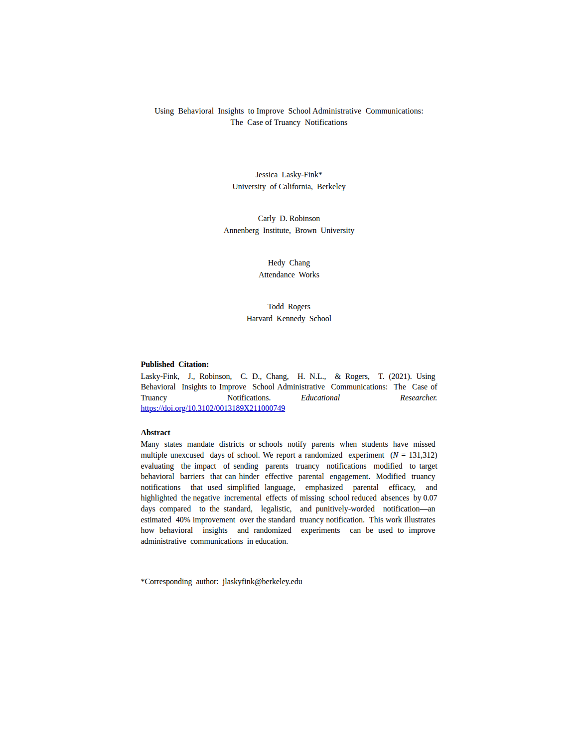Using Behavioral Insights to Improve School Administrative Communications:
The Case of Truancy Notifications
Jessica Lasky-Fink*
University of California, Berkeley
Carly D. Robinson
Annenberg Institute, Brown University
Hedy Chang
Attendance Works
Todd Rogers
Harvard Kennedy School
Published Citation:
Lasky-Fink, J., Robinson, C. D., Chang, H. N.L., & Rogers, T. (2021). Using Behavioral Insights to Improve School Administrative Communications: The Case of Truancy Notifications. Educational Researcher. https://doi.org/10.3102/0013189X211000749
Abstract
Many states mandate districts or schools notify parents when students have missed multiple unexcused days of school. We report a randomized experiment (N = 131,312) evaluating the impact of sending parents truancy notifications modified to target behavioral barriers that can hinder effective parental engagement. Modified truancy notifications that used simplified language, emphasized parental efficacy, and highlighted the negative incremental effects of missing school reduced absences by 0.07 days compared to the standard, legalistic, and punitively-worded notification—an estimated 40% improvement over the standard truancy notification. This work illustrates how behavioral insights and randomized experiments can be used to improve administrative communications in education.
*Corresponding author: jlaskyfink@berkeley.edu